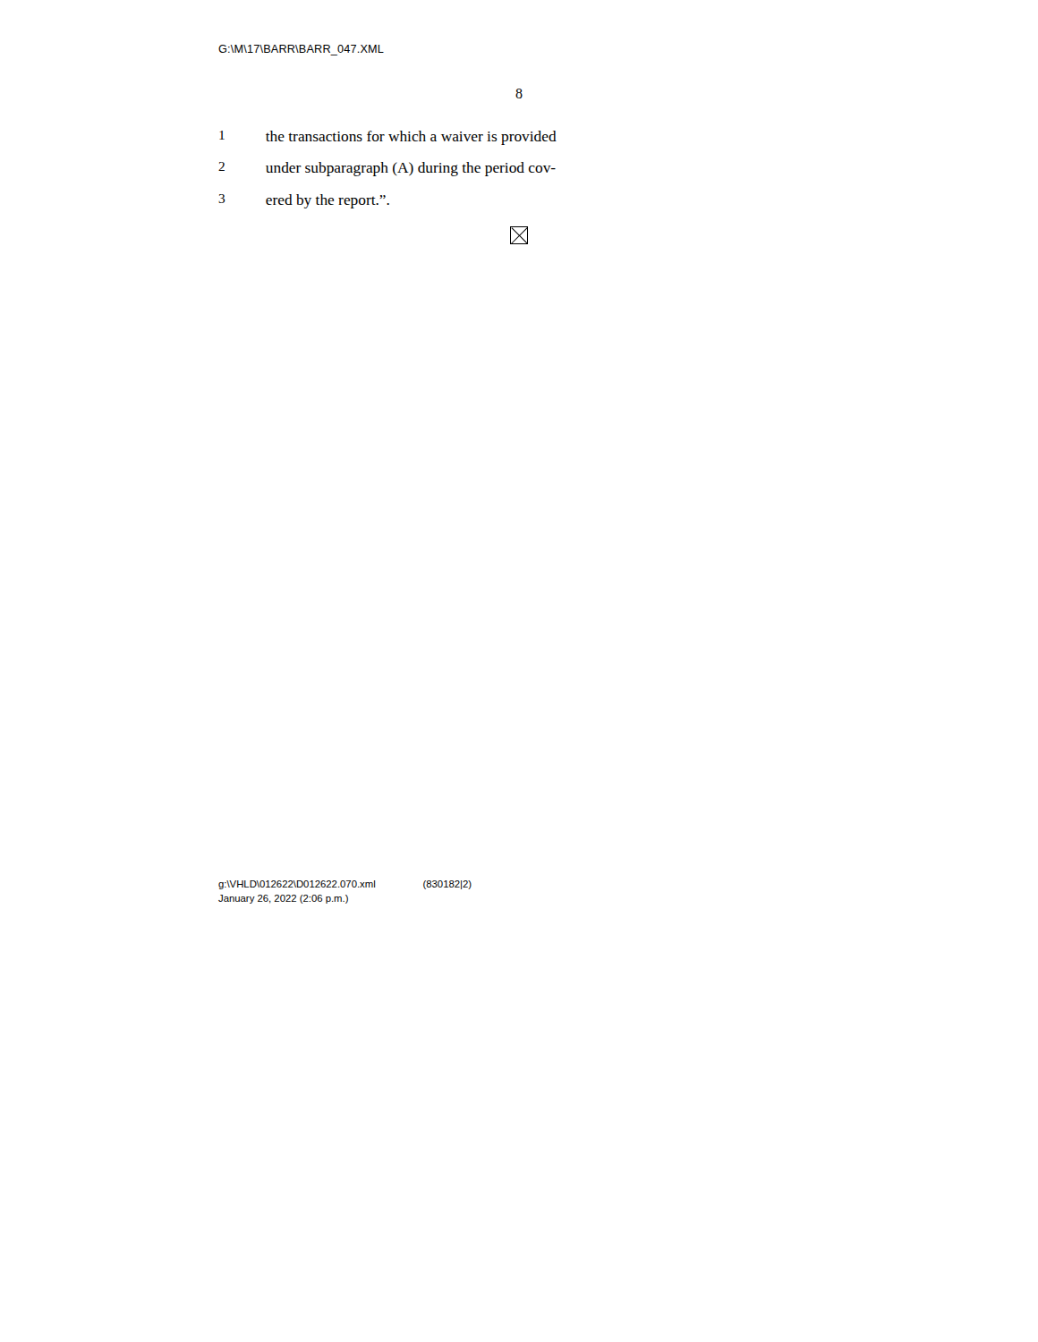G:\M\17\BARR\BARR_047.XML
8
| 1 | the transactions for which a waiver is provided |
| 2 | under subparagraph (A) during the period cov- |
| 3 | ered by the report.”. |
g:\VHLD\012622\D012622.070.xml(830182|2)
January 26, 2022 (2:06 p.m.)